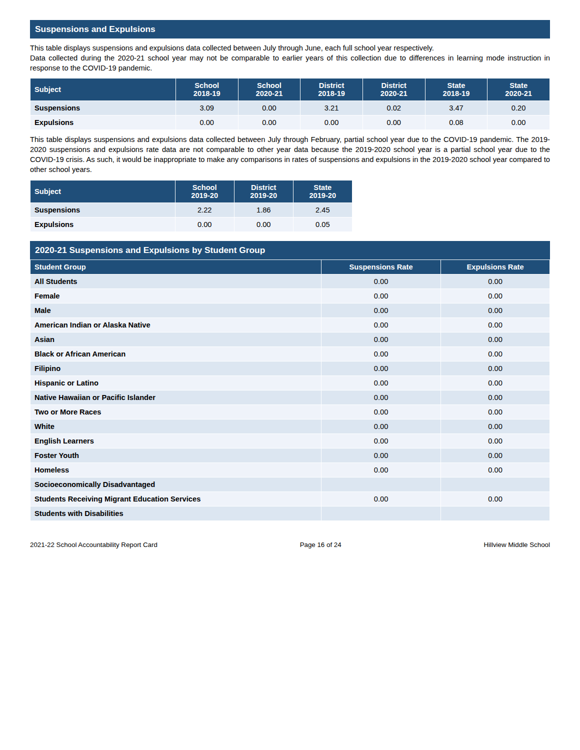Suspensions and Expulsions
This table displays suspensions and expulsions data collected between July through June, each full school year respectively.
Data collected during the 2020-21 school year may not be comparable to earlier years of this collection due to differences in learning mode instruction in response to the COVID-19 pandemic.
| Subject | School 2018-19 | School 2020-21 | District 2018-19 | District 2020-21 | State 2018-19 | State 2020-21 |
| --- | --- | --- | --- | --- | --- | --- |
| Suspensions | 3.09 | 0.00 | 3.21 | 0.02 | 3.47 | 0.20 |
| Expulsions | 0.00 | 0.00 | 0.00 | 0.00 | 0.08 | 0.00 |
This table displays suspensions and expulsions data collected between July through February, partial school year due to the COVID-19 pandemic. The 2019-2020 suspensions and expulsions rate data are not comparable to other year data because the 2019-2020 school year is a partial school year due to the COVID-19 crisis. As such, it would be inappropriate to make any comparisons in rates of suspensions and expulsions in the 2019-2020 school year compared to other school years.
| Subject | School 2019-20 | District 2019-20 | State 2019-20 |
| --- | --- | --- | --- |
| Suspensions | 2.22 | 1.86 | 2.45 |
| Expulsions | 0.00 | 0.00 | 0.05 |
2020-21 Suspensions and Expulsions by Student Group
| Student Group | Suspensions Rate | Expulsions Rate |
| --- | --- | --- |
| All Students | 0.00 | 0.00 |
| Female | 0.00 | 0.00 |
| Male | 0.00 | 0.00 |
| American Indian or Alaska Native | 0.00 | 0.00 |
| Asian | 0.00 | 0.00 |
| Black or African American | 0.00 | 0.00 |
| Filipino | 0.00 | 0.00 |
| Hispanic or Latino | 0.00 | 0.00 |
| Native Hawaiian or Pacific Islander | 0.00 | 0.00 |
| Two or More Races | 0.00 | 0.00 |
| White | 0.00 | 0.00 |
| English Learners | 0.00 | 0.00 |
| Foster Youth | 0.00 | 0.00 |
| Homeless | 0.00 | 0.00 |
| Socioeconomically Disadvantaged | | |
| Students Receiving Migrant Education Services | 0.00 | 0.00 |
| Students with Disabilities | | |
2021-22 School Accountability Report Card
Page 16 of 24
Hillview Middle School